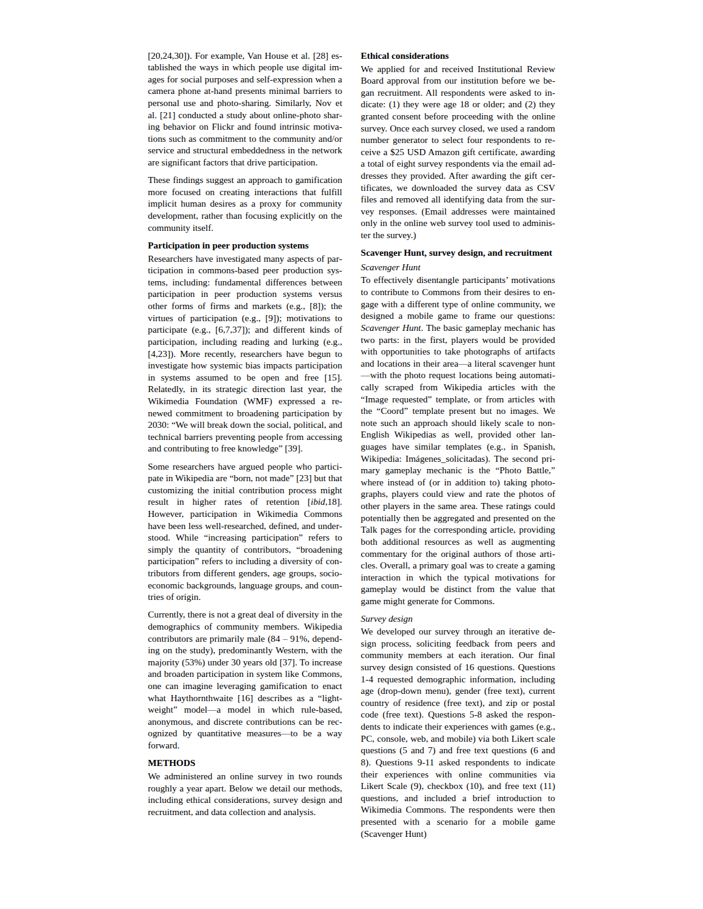[20,24,30]). For example, Van House et al. [28] established the ways in which people use digital images for social purposes and self-expression when a camera phone at-hand presents minimal barriers to personal use and photo-sharing. Similarly, Nov et al. [21] conducted a study about online-photo sharing behavior on Flickr and found intrinsic motivations such as commitment to the community and/or service and structural embeddedness in the network are significant factors that drive participation.
These findings suggest an approach to gamification more focused on creating interactions that fulfill implicit human desires as a proxy for community development, rather than focusing explicitly on the community itself.
Participation in peer production systems
Researchers have investigated many aspects of participation in commons-based peer production systems, including: fundamental differences between participation in peer production systems versus other forms of firms and markets (e.g., [8]); the virtues of participation (e.g., [9]); motivations to participate (e.g., [6,7,37]); and different kinds of participation, including reading and lurking (e.g., [4,23]). More recently, researchers have begun to investigate how systemic bias impacts participation in systems assumed to be open and free [15]. Relatedly, in its strategic direction last year, the Wikimedia Foundation (WMF) expressed a renewed commitment to broadening participation by 2030: “We will break down the social, political, and technical barriers preventing people from accessing and contributing to free knowledge” [39].
Some researchers have argued people who participate in Wikipedia are “born, not made” [23] but that customizing the initial contribution process might result in higher rates of retention [ibid,18]. However, participation in Wikimedia Commons have been less well-researched, defined, and understood. While “increasing participation” refers to simply the quantity of contributors, “broadening participation” refers to including a diversity of contributors from different genders, age groups, socio-economic backgrounds, language groups, and countries of origin.
Currently, there is not a great deal of diversity in the demographics of community members. Wikipedia contributors are primarily male (84 – 91%, depending on the study), predominantly Western, with the majority (53%) under 30 years old [37]. To increase and broaden participation in system like Commons, one can imagine leveraging gamification to enact what Haythornthwaite [16] describes as a “lightweight” model—a model in which rule-based, anonymous, and discrete contributions can be recognized by quantitative measures—to be a way forward.
Methods
We administered an online survey in two rounds roughly a year apart. Below we detail our methods, including ethical considerations, survey design and recruitment, and data collection and analysis.
Ethical considerations
We applied for and received Institutional Review Board approval from our institution before we began recruitment. All respondents were asked to indicate: (1) they were age 18 or older; and (2) they granted consent before proceeding with the online survey. Once each survey closed, we used a random number generator to select four respondents to receive a $25 USD Amazon gift certificate, awarding a total of eight survey respondents via the email addresses they provided. After awarding the gift certificates, we downloaded the survey data as CSV files and removed all identifying data from the survey responses. (Email addresses were maintained only in the online web survey tool used to administer the survey.)
Scavenger Hunt, survey design, and recruitment
Scavenger Hunt
To effectively disentangle participants’ motivations to contribute to Commons from their desires to engage with a different type of online community, we designed a mobile game to frame our questions: Scavenger Hunt. The basic gameplay mechanic has two parts: in the first, players would be provided with opportunities to take photographs of artifacts and locations in their area—a literal scavenger hunt—with the photo request locations being automatically scraped from Wikipedia articles with the “Image requested” template, or from articles with the “Coord” template present but no images. We note such an approach should likely scale to non-English Wikipedias as well, provided other languages have similar templates (e.g., in Spanish, Wikipedia: Imágenes_solicitadas). The second primary gameplay mechanic is the “Photo Battle,” where instead of (or in addition to) taking photographs, players could view and rate the photos of other players in the same area. These ratings could potentially then be aggregated and presented on the Talk pages for the corresponding article, providing both additional resources as well as augmenting commentary for the original authors of those articles. Overall, a primary goal was to create a gaming interaction in which the typical motivations for gameplay would be distinct from the value that game might generate for Commons.
Survey design
We developed our survey through an iterative design process, soliciting feedback from peers and community members at each iteration. Our final survey design consisted of 16 questions. Questions 1-4 requested demographic information, including age (drop-down menu), gender (free text), current country of residence (free text), and zip or postal code (free text). Questions 5-8 asked the respondents to indicate their experiences with games (e.g., PC, console, web, and mobile) via both Likert scale questions (5 and 7) and free text questions (6 and 8). Questions 9-11 asked respondents to indicate their experiences with online communities via Likert Scale (9), checkbox (10), and free text (11) questions, and included a brief introduction to Wikimedia Commons. The respondents were then presented with a scenario for a mobile game (Scavenger Hunt)